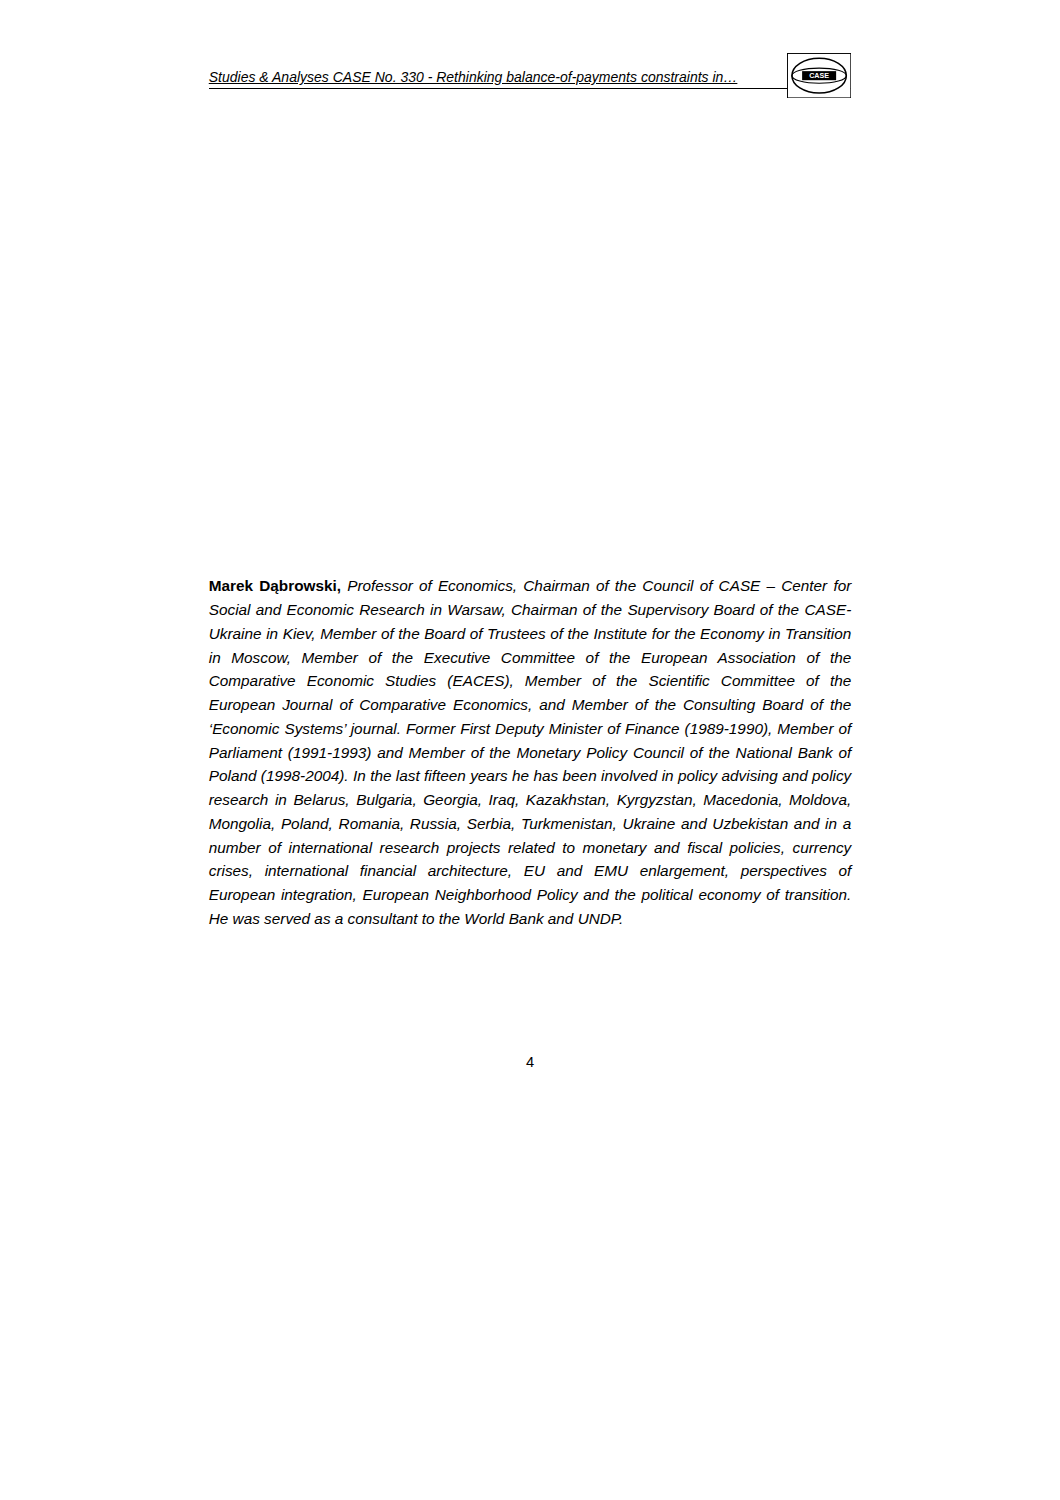Studies & Analyses CASE No. 330 - Rethinking balance-of-payments constraints in…
CASE
Marek Dąbrowski, Professor of Economics, Chairman of the Council of CASE – Center for Social and Economic Research in Warsaw, Chairman of the Supervisory Board of the CASE-Ukraine in Kiev, Member of the Board of Trustees of the Institute for the Economy in Transition in Moscow, Member of the Executive Committee of the European Association of the Comparative Economic Studies (EACES), Member of the Scientific Committee of the European Journal of Comparative Economics, and Member of the Consulting Board of the ‘Economic Systems’ journal. Former First Deputy Minister of Finance (1989-1990), Member of Parliament (1991-1993) and Member of the Monetary Policy Council of the National Bank of Poland (1998-2004). In the last fifteen years he has been involved in policy advising and policy research in Belarus, Bulgaria, Georgia, Iraq, Kazakhstan, Kyrgyzstan, Macedonia, Moldova, Mongolia, Poland, Romania, Russia, Serbia, Turkmenistan, Ukraine and Uzbekistan and in a number of international research projects related to monetary and fiscal policies, currency crises, international financial architecture, EU and EMU enlargement, perspectives of European integration, European Neighborhood Policy and the political economy of transition. He was served as a consultant to the World Bank and UNDP.
4